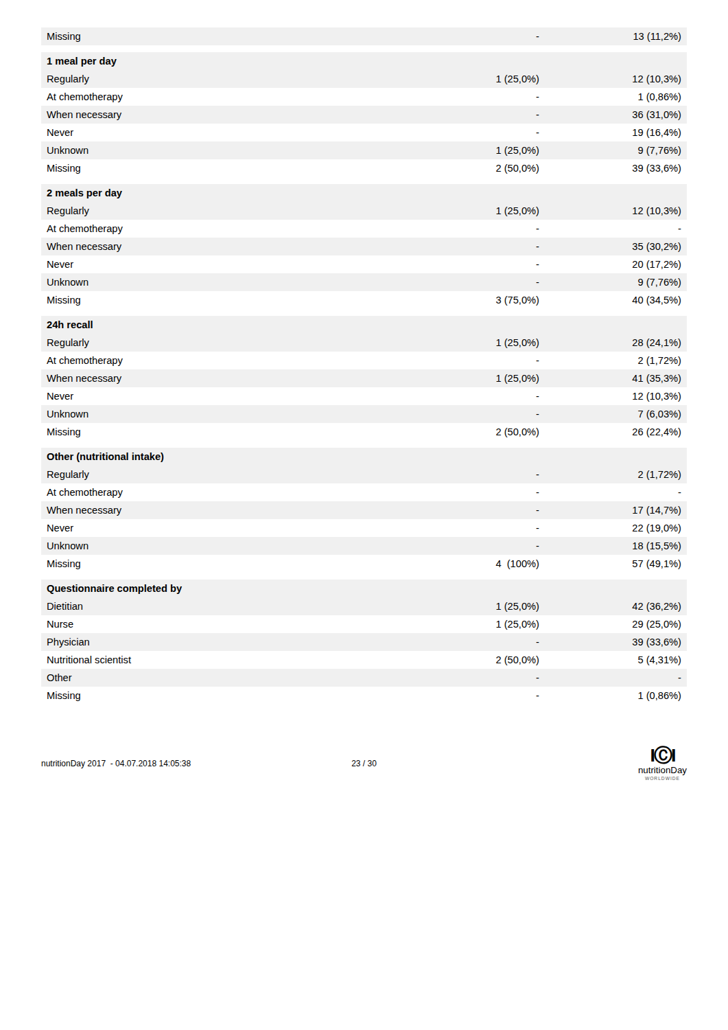| Missing | - | 13 (11,2%) |
| 1 meal per day | | |
| Regularly | 1 (25,0%) | 12 (10,3%) |
| At chemotherapy | - | 1 (0,86%) |
| When necessary | - | 36 (31,0%) |
| Never | - | 19 (16,4%) |
| Unknown | 1 (25,0%) | 9 (7,76%) |
| Missing | 2 (50,0%) | 39 (33,6%) |
| 2 meals per day | | |
| Regularly | 1 (25,0%) | 12 (10,3%) |
| At chemotherapy | - | - |
| When necessary | - | 35 (30,2%) |
| Never | - | 20 (17,2%) |
| Unknown | - | 9 (7,76%) |
| Missing | 3 (75,0%) | 40 (34,5%) |
| 24h recall | | |
| Regularly | 1 (25,0%) | 28 (24,1%) |
| At chemotherapy | - | 2 (1,72%) |
| When necessary | 1 (25,0%) | 41 (35,3%) |
| Never | - | 12 (10,3%) |
| Unknown | - | 7 (6,03%) |
| Missing | 2 (50,0%) | 26 (22,4%) |
| Other (nutritional intake) | | |
| Regularly | - | 2 (1,72%) |
| At chemotherapy | - | - |
| When necessary | - | 17 (14,7%) |
| Never | - | 22 (19,0%) |
| Unknown | - | 18 (15,5%) |
| Missing | 4 (100%) | 57 (49,1%) |
| Questionnaire completed by | | |
| Dietitian | 1 (25,0%) | 42 (36,2%) |
| Nurse | 1 (25,0%) | 29 (25,0%) |
| Physician | - | 39 (33,6%) |
| Nutritional scientist | 2 (50,0%) | 5 (4,31%) |
| Other | - | - |
| Missing | - | 1 (0,86%) |
nutritionDay 2017 - 04.07.2018 14:05:38
23 / 30
IⒸI
nutritionDay
WORLDWIDE